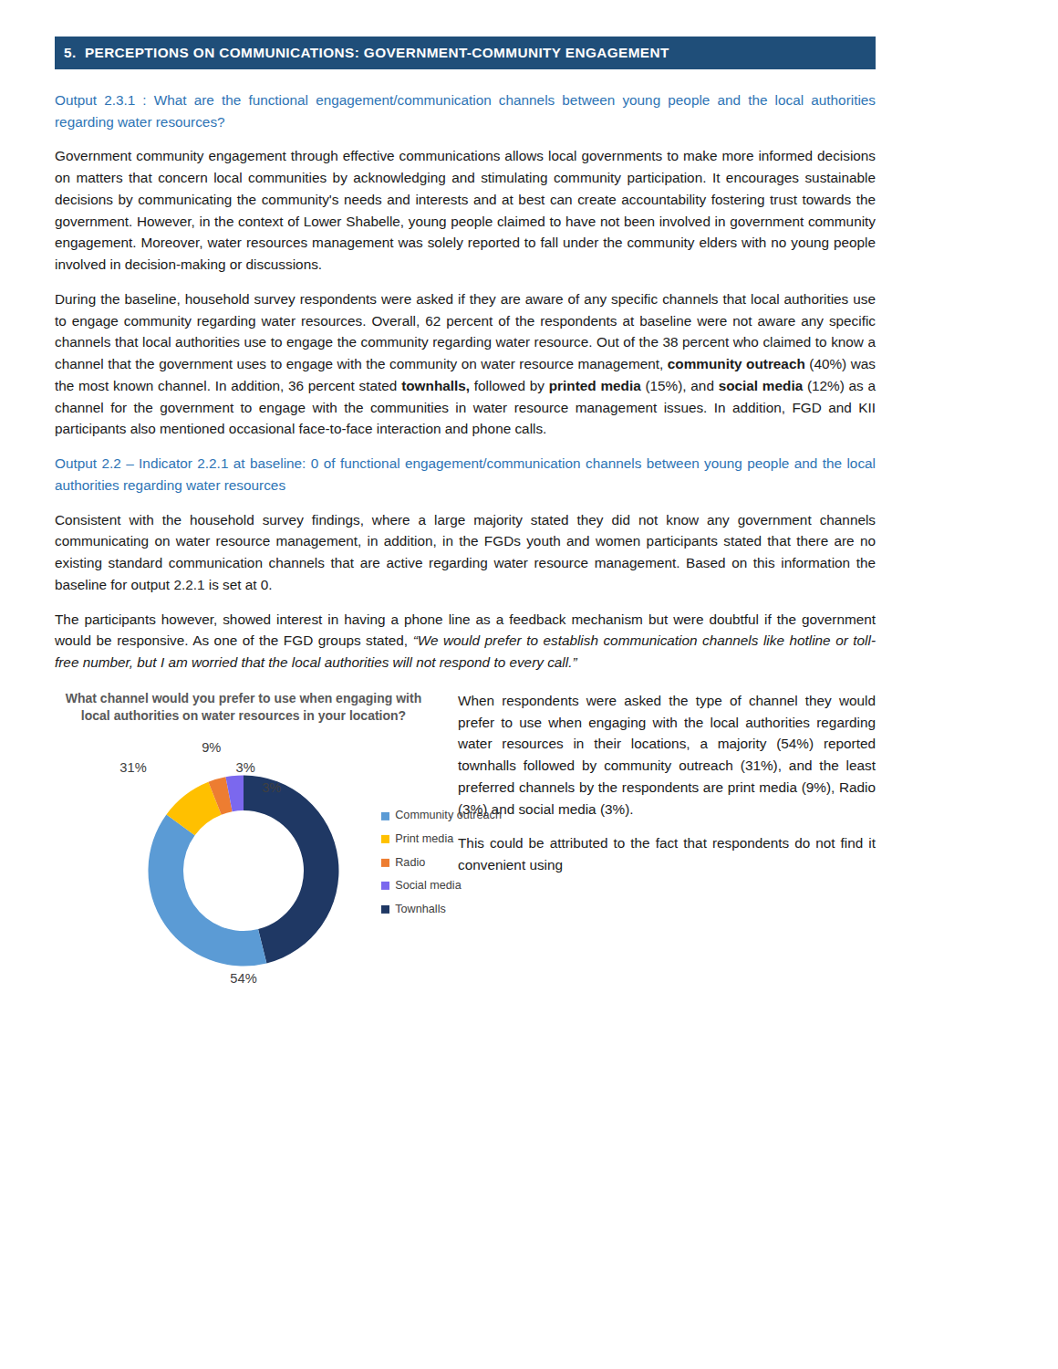5. PERCEPTIONS ON COMMUNICATIONS: GOVERNMENT-COMMUNITY ENGAGEMENT
Output 2.3.1 : What are the functional engagement/communication channels between young people and the local authorities regarding water resources?
Government community engagement through effective communications allows local governments to make more informed decisions on matters that concern local communities by acknowledging and stimulating community participation. It encourages sustainable decisions by communicating the community's needs and interests and at best can create accountability fostering trust towards the government. However, in the context of Lower Shabelle, young people claimed to have not been involved in government community engagement. Moreover, water resources management was solely reported to fall under the community elders with no young people involved in decision-making or discussions.
During the baseline, household survey respondents were asked if they are aware of any specific channels that local authorities use to engage community regarding water resources. Overall, 62 percent of the respondents at baseline were not aware any specific channels that local authorities use to engage the community regarding water resource. Out of the 38 percent who claimed to know a channel that the government uses to engage with the community on water resource management, community outreach (40%) was the most known channel. In addition, 36 percent stated townhalls, followed by printed media (15%), and social media (12%) as a channel for the government to engage with the communities in water resource management issues. In addition, FGD and KII participants also mentioned occasional face-to-face interaction and phone calls.
Output 2.2 – Indicator 2.2.1 at baseline: 0 of functional engagement/communication channels between young people and the local authorities regarding water resources
Consistent with the household survey findings, where a large majority stated they did not know any government channels communicating on water resource management, in addition, in the FGDs youth and women participants stated that there are no existing standard communication channels that are active regarding water resource management. Based on this information the baseline for output 2.2.1 is set at 0.
The participants however, showed interest in having a phone line as a feedback mechanism but were doubtful if the government would be responsive. As one of the FGD groups stated, “We would prefer to establish communication channels like hotline or toll-free number, but I am worried that the local authorities will not respond to every call.”
What channel would you prefer to use when engaging with local authorities on water resources in your location?
9% 3% 3% 31% 54%
Community outreach
Print media
Radio
Social media
Townhalls
When respondents were asked the type of channel they would prefer to use when engaging with the local authorities regarding water resources in their locations, a majority (54%) reported townhalls followed by community outreach (31%), and the least preferred channels by the respondents are print media (9%), Radio (3%) and social media (3%).
This could be attributed to the fact that respondents do not find it convenient using